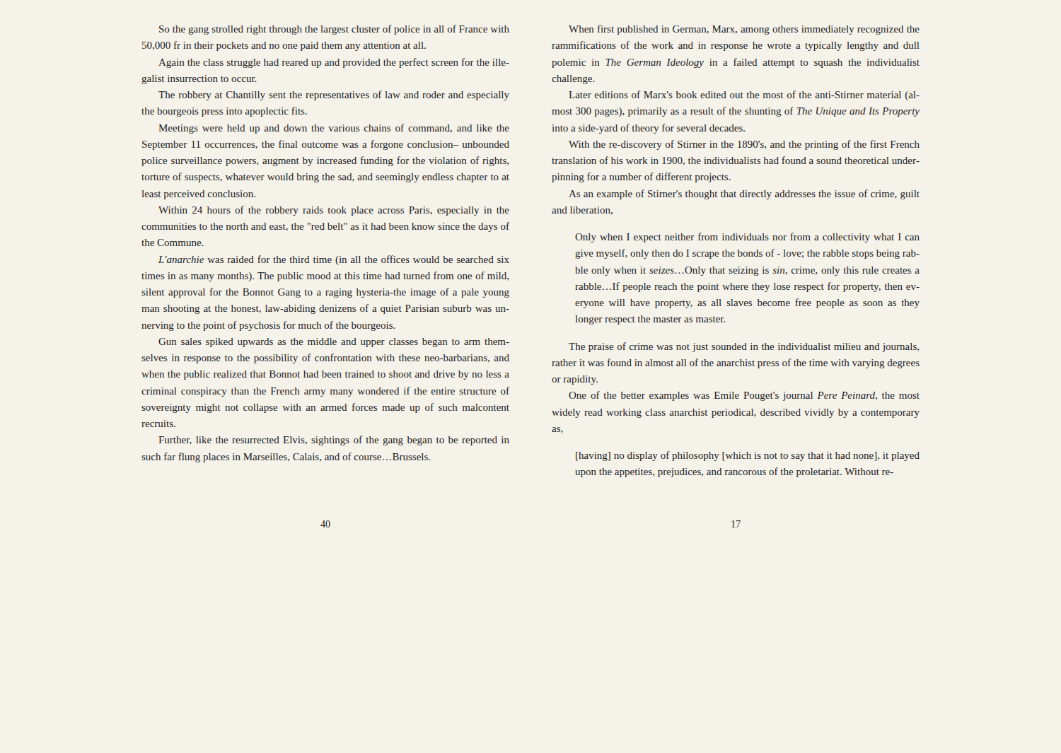So the gang strolled right through the largest cluster of police in all of France with 50,000 fr in their pockets and no one paid them any attention at all.
Again the class struggle had reared up and provided the perfect screen for the illegalist insurrection to occur.
The robbery at Chantilly sent the representatives of law and roder and especially the bourgeois press into apoplectic fits.
Meetings were held up and down the various chains of command, and like the September 11 occurrences, the final outcome was a forgone conclusion– unbounded police surveillance powers, augment by increased funding for the violation of rights, torture of suspects, whatever would bring the sad, and seemingly endless chapter to at least perceived conclusion.
Within 24 hours of the robbery raids took place across Paris, especially in the communities to the north and east, the "red belt" as it had been know since the days of the Commune.
L'anarchie was raided for the third time (in all the offices would be searched six times in as many months). The public mood at this time had turned from one of mild, silent approval for the Bonnot Gang to a raging hysteria-the image of a pale young man shooting at the honest, law-abiding denizens of a quiet Parisian suburb was unnerving to the point of psychosis for much of the bourgeois.
Gun sales spiked upwards as the middle and upper classes began to arm themselves in response to the possibility of confrontation with these neo-barbarians, and when the public realized that Bonnot had been trained to shoot and drive by no less a criminal conspiracy than the French army many wondered if the entire structure of sovereignty might not collapse with an armed forces made up of such malcontent recruits.
Further, like the resurrected Elvis, sightings of the gang began to be reported in such far flung places in Marseilles, Calais, and of course…Brussels.
40
When first published in German, Marx, among others immediately recognized the rammifications of the work and in response he wrote a typically lengthy and dull polemic in The German Ideology in a failed attempt to squash the individualist challenge.
Later editions of Marx's book edited out the most of the anti-Stirner material (almost 300 pages), primarily as a result of the shunting of The Unique and Its Property into a side-yard of theory for several decades.
With the re-discovery of Stirner in the 1890's, and the printing of the first French translation of his work in 1900, the individualists had found a sound theoretical underpinning for a number of different projects.
As an example of Stirner's thought that directly addresses the issue of crime, guilt and liberation,
Only when I expect neither from individuals nor from a collectivity what I can give myself, only then do I scrape the bonds of - love; the rabble stops being rabble only when it seizes…Only that seizing is sin, crime, only this rule creates a rabble…If people reach the point where they lose respect for property, then everyone will have property, as all slaves become free people as soon as they longer respect the master as master.
The praise of crime was not just sounded in the individualist milieu and journals, rather it was found in almost all of the anarchist press of the time with varying degrees or rapidity.
One of the better examples was Emile Pouget's journal Pere Peinard, the most widely read working class anarchist periodical, described vividly by a contemporary as,
[having] no display of philosophy [which is not to say that it had none], it played upon the appetites, prejudices, and rancorous of the proletariat. Without re-
17